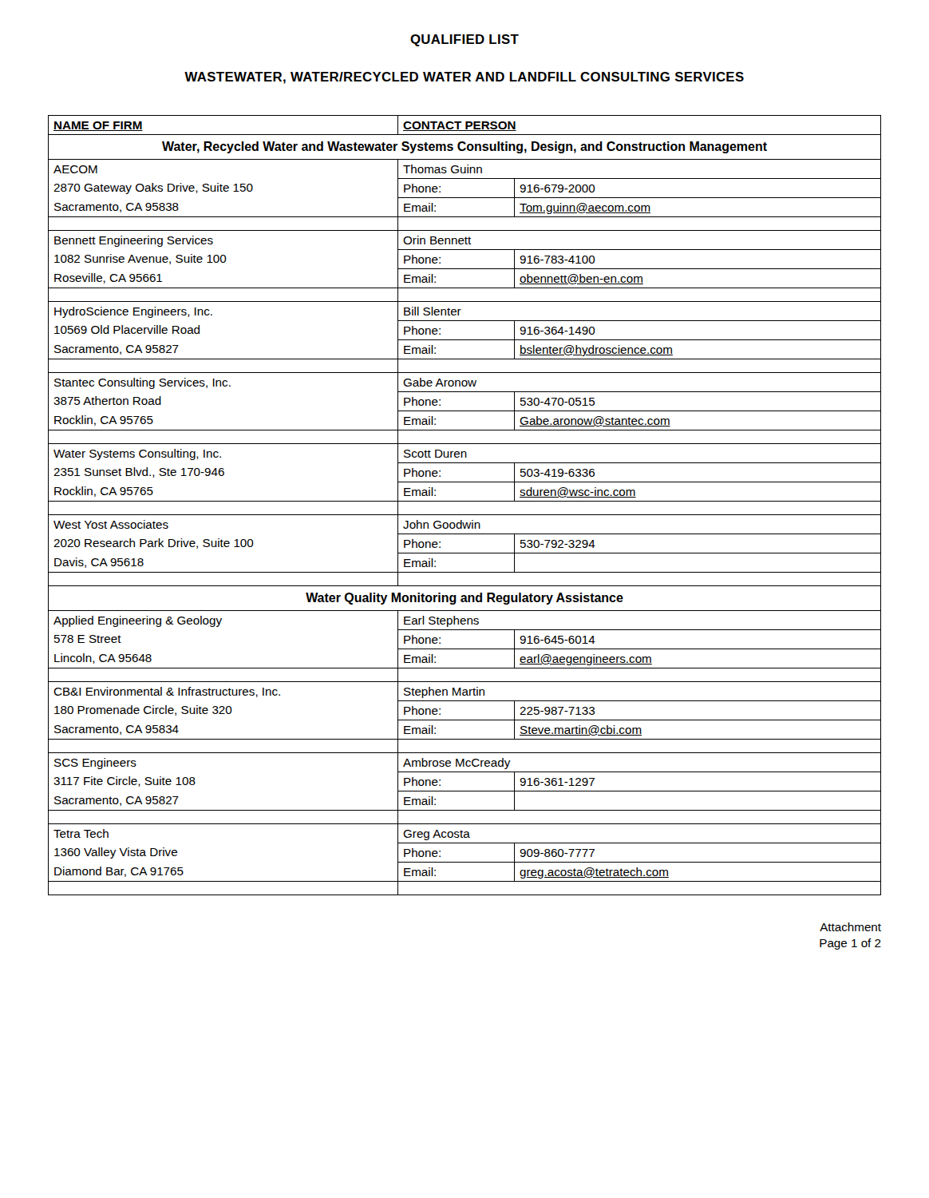QUALIFIED LIST
WASTEWATER, WATER/RECYCLED WATER AND LANDFILL CONSULTING SERVICES
| NAME OF FIRM | CONTACT PERSON |
| --- | --- |
| Water, Recycled Water and Wastewater Systems Consulting, Design, and Construction Management |
| AECOM | Thomas Guinn |
| 2870 Gateway Oaks Drive, Suite 150 | Phone: | 916-679-2000 |
| Sacramento, CA 95838 | Email: | Tom.guinn@aecom.com |
| Bennett Engineering Services | Orin Bennett |
| 1082 Sunrise Avenue, Suite 100 | Phone: | 916-783-4100 |
| Roseville, CA 95661 | Email: | obennett@ben-en.com |
| HydroScience Engineers, Inc. | Bill Slenter |
| 10569 Old Placerville Road | Phone: | 916-364-1490 |
| Sacramento, CA 95827 | Email: | bslenter@hydroscience.com |
| Stantec Consulting Services, Inc. | Gabe Aronow |
| 3875 Atherton Road | Phone: | 530-470-0515 |
| Rocklin, CA 95765 | Email: | Gabe.aronow@stantec.com |
| Water Systems Consulting, Inc. | Scott Duren |
| 2351 Sunset Blvd., Ste 170-946 | Phone: | 503-419-6336 |
| Rocklin, CA 95765 | Email: | sduren@wsc-inc.com |
| West Yost Associates | John Goodwin |
| 2020 Research Park Drive, Suite 100 | Phone: | 530-792-3294 |
| Davis, CA 95618 | Email: | |
| Water Quality Monitoring and Regulatory Assistance |
| Applied Engineering & Geology | Earl Stephens |
| 578 E Street | Phone: | 916-645-6014 |
| Lincoln, CA 95648 | Email: | earl@aegengineers.com |
| CB&I Environmental & Infrastructures, Inc. | Stephen Martin |
| 180 Promenade Circle, Suite 320 | Phone: | 225-987-7133 |
| Sacramento, CA 95834 | Email: | Steve.martin@cbi.com |
| SCS Engineers | Ambrose McCready |
| 3117 Fite Circle, Suite 108 | Phone: | 916-361-1297 |
| Sacramento, CA 95827 | Email: | |
| Tetra Tech | Greg Acosta |
| 1360 Valley Vista Drive | Phone: | 909-860-7777 |
| Diamond Bar, CA 91765 | Email: | greg.acosta@tetratech.com |
Attachment
Page 1 of 2